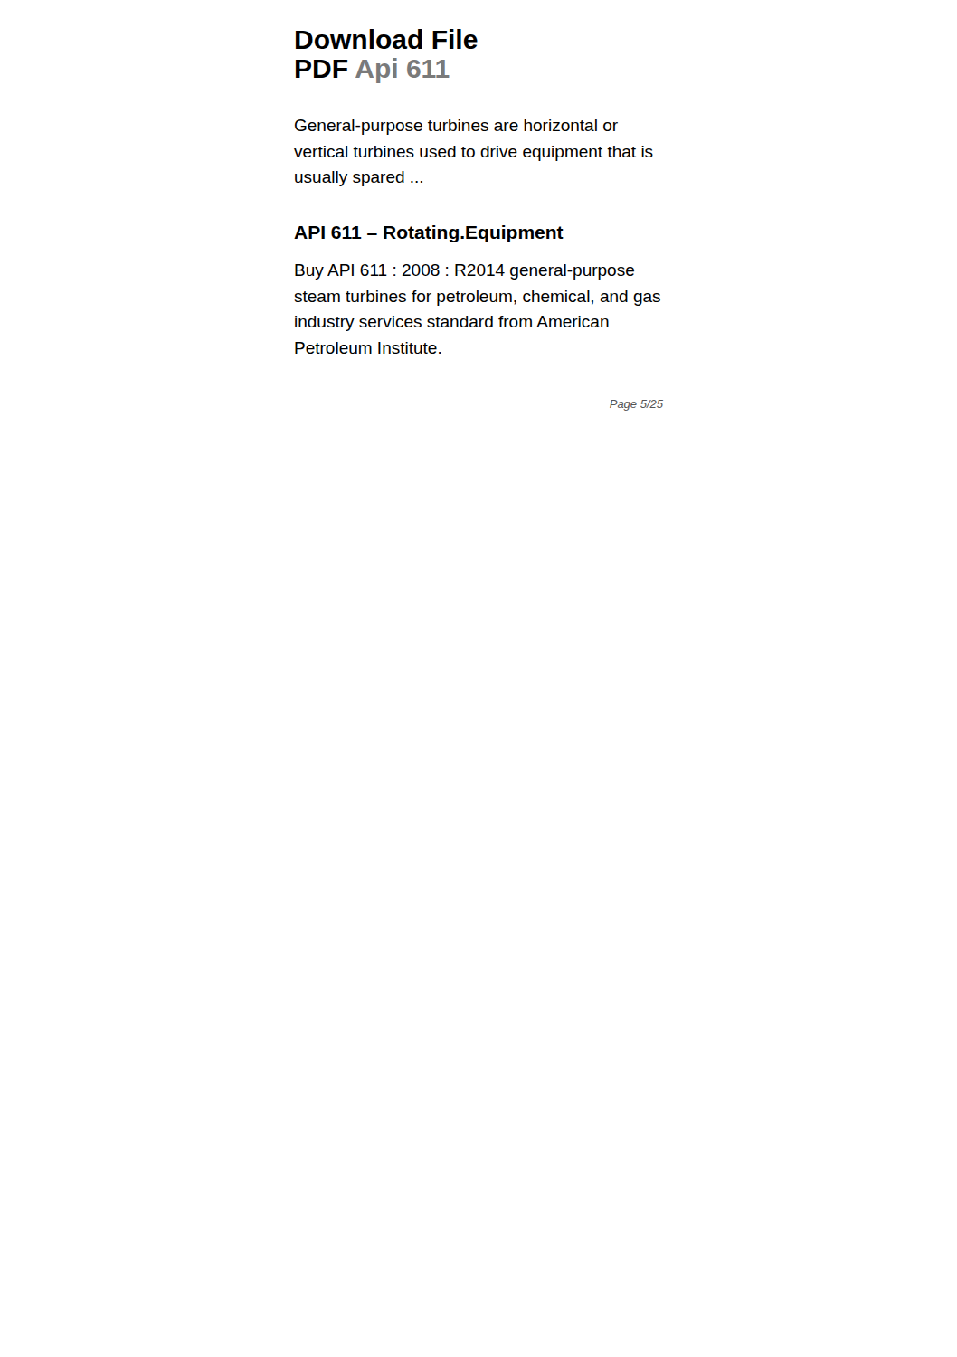Download File PDF Api 611
General-purpose turbines are horizontal or vertical turbines used to drive equipment that is usually spared ...
API 611 – Rotating.Equipment
Buy API 611 : 2008 : R2014 general-purpose steam turbines for petroleum, chemical, and gas industry services standard from American Petroleum Institute.
Page 5/25